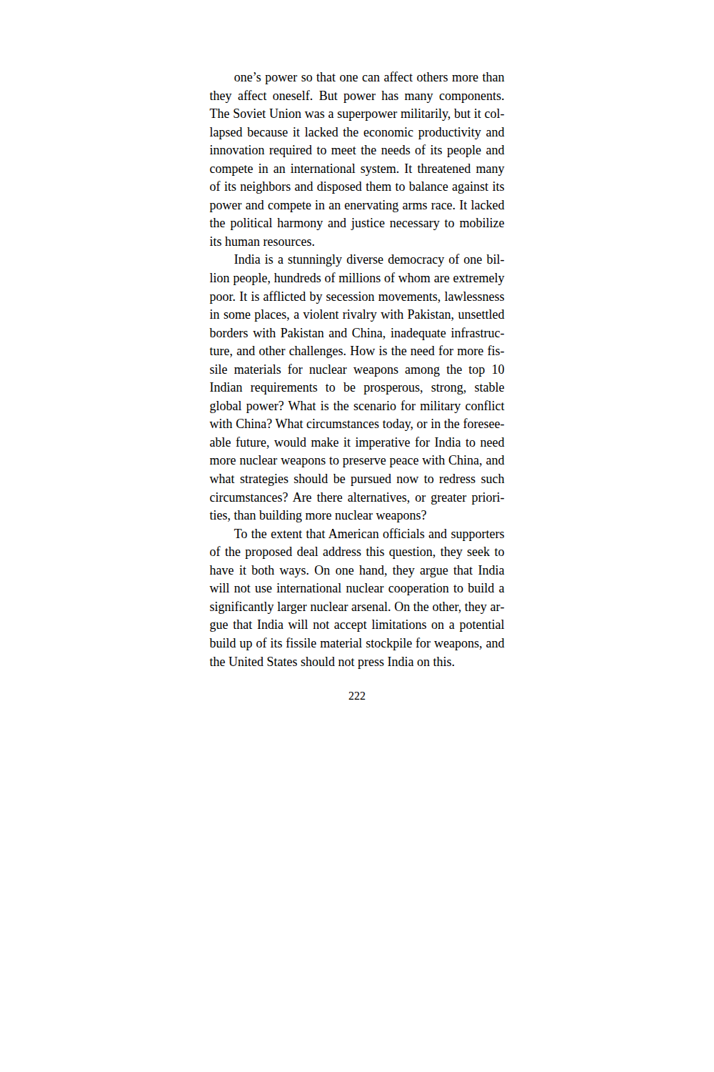one’s power so that one can affect others more than they affect oneself. But power has many components. The Soviet Union was a superpower militarily, but it collapsed because it lacked the economic productivity and innovation required to meet the needs of its people and compete in an international system. It threatened many of its neighbors and disposed them to balance against its power and compete in an enervating arms race. It lacked the political harmony and justice necessary to mobilize its human resources.
India is a stunningly diverse democracy of one billion people, hundreds of millions of whom are extremely poor. It is afflicted by secession movements, lawlessness in some places, a violent rivalry with Pakistan, unsettled borders with Pakistan and China, inadequate infrastructure, and other challenges. How is the need for more fissile materials for nuclear weapons among the top 10 Indian requirements to be prosperous, strong, stable global power? What is the scenario for military conflict with China? What circumstances today, or in the foreseeable future, would make it imperative for India to need more nuclear weapons to preserve peace with China, and what strategies should be pursued now to redress such circumstances? Are there alternatives, or greater priorities, than building more nuclear weapons?
To the extent that American officials and supporters of the proposed deal address this question, they seek to have it both ways. On one hand, they argue that India will not use international nuclear cooperation to build a significantly larger nuclear arsenal. On the other, they argue that India will not accept limitations on a potential build up of its fissile material stockpile for weapons, and the United States should not press India on this.
222